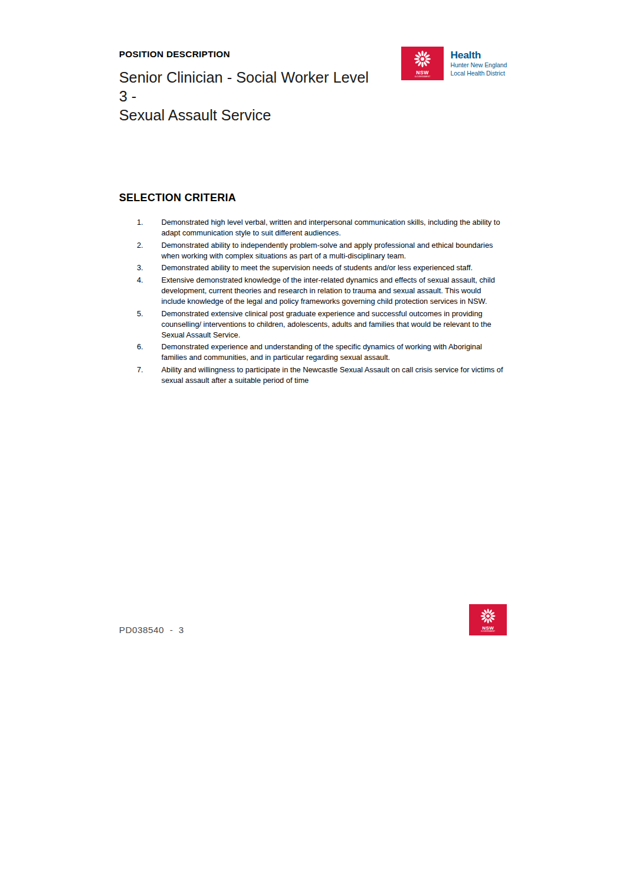POSITION DESCRIPTION
Senior Clinician - Social Worker Level 3 -
Sexual Assault Service
NSW
GOVERNMENT
Health
Hunter New England
Local Health District
SELECTION CRITERIA
Demonstrated high level verbal, written and interpersonal communication skills, including the ability to adapt communication style to suit different audiences.
Demonstrated ability to independently problem-solve and apply professional and ethical boundaries when working with complex situations as part of a multi-disciplinary team.
Demonstrated ability to meet the supervision needs of students and/or less experienced staff.
Extensive demonstrated knowledge of the inter-related dynamics and effects of sexual assault, child development, current theories and research in relation to trauma and sexual assault. This would include knowledge of the legal and policy frameworks governing child protection services in NSW.
Demonstrated extensive clinical post graduate experience and successful outcomes in providing counselling/ interventions to children, adolescents, adults and families that would be relevant to the Sexual Assault Service.
Demonstrated experience and understanding of the specific dynamics of working with Aboriginal families and communities, and in particular regarding sexual assault.
Ability and willingness to participate in the Newcastle Sexual Assault on call crisis service for victims of sexual assault after a suitable period of time
PD038540 - 3
NSW
GOVERNMENT